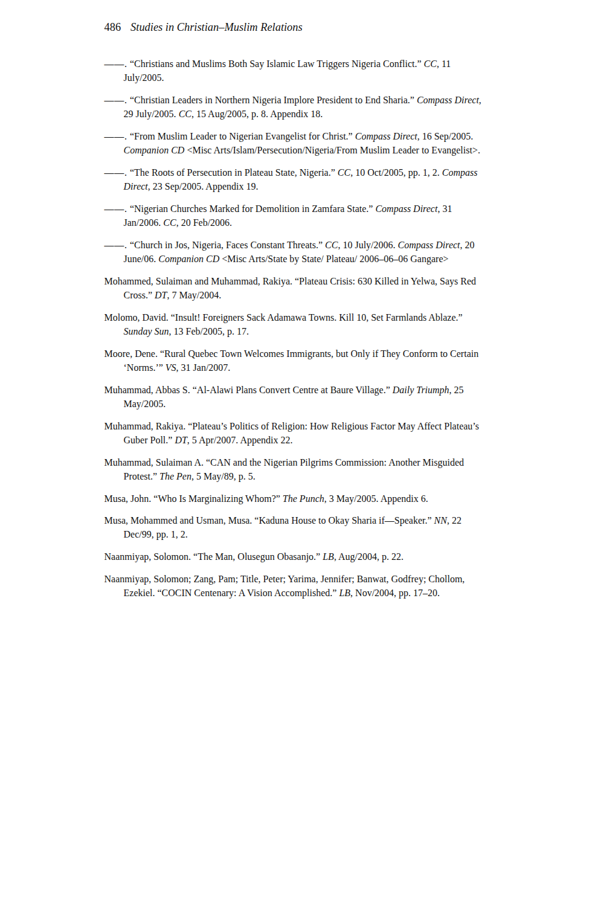486 Studies in Christian–Muslim Relations
——. “Christians and Muslims Both Say Islamic Law Triggers Nigeria Conflict.” CC, 11 July/2005.
——. “Christian Leaders in Northern Nigeria Implore President to End Sharia.” Compass Direct, 29 July/2005. CC, 15 Aug/2005, p. 8. Appendix 18.
——. “From Muslim Leader to Nigerian Evangelist for Christ.” Compass Direct, 16 Sep/2005. Companion CD <Misc Arts/Islam/Persecution/Nigeria/From Muslim Leader to Evangelist>.
——. “The Roots of Persecution in Plateau State, Nigeria.” CC, 10 Oct/2005, pp. 1, 2. Compass Direct, 23 Sep/2005. Appendix 19.
——. “Nigerian Churches Marked for Demolition in Zamfara State.” Compass Direct, 31 Jan/2006. CC, 20 Feb/2006.
——. “Church in Jos, Nigeria, Faces Constant Threats.” CC, 10 July/2006. Compass Direct, 20 June/06. Companion CD <Misc Arts/State by State/ Plateau/ 2006–06–06 Gangare>
Mohammed, Sulaiman and Muhammad, Rakiya. “Plateau Crisis: 630 Killed in Yelwa, Says Red Cross.” DT, 7 May/2004.
Molomo, David. “Insult! Foreigners Sack Adamawa Towns. Kill 10, Set Farmlands Ablaze.” Sunday Sun, 13 Feb/2005, p. 17.
Moore, Dene. “Rural Quebec Town Welcomes Immigrants, but Only if They Conform to Certain ‘Norms.’” VS, 31 Jan/2007.
Muhammad, Abbas S. “Al-Alawi Plans Convert Centre at Baure Village.” Daily Triumph, 25 May/2005.
Muhammad, Rakiya. “Plateau’s Politics of Religion: How Religious Factor May Affect Plateau’s Guber Poll.” DT, 5 Apr/2007. Appendix 22.
Muhammad, Sulaiman A. “CAN and the Nigerian Pilgrims Commission: Another Misguided Protest.” The Pen, 5 May/89, p. 5.
Musa, John. “Who Is Marginalizing Whom?” The Punch, 3 May/2005. Appendix 6.
Musa, Mohammed and Usman, Musa. “Kaduna House to Okay Sharia if—Speaker.” NN, 22 Dec/99, pp. 1, 2.
Naanmiyap, Solomon. “The Man, Olusegun Obasanjo.” LB, Aug/2004, p. 22.
Naanmiyap, Solomon; Zang, Pam; Title, Peter; Yarima, Jennifer; Banwat, Godfrey; Chollom, Ezekiel. “COCIN Centenary: A Vision Accomplished.” LB, Nov/2004, pp. 17–20.